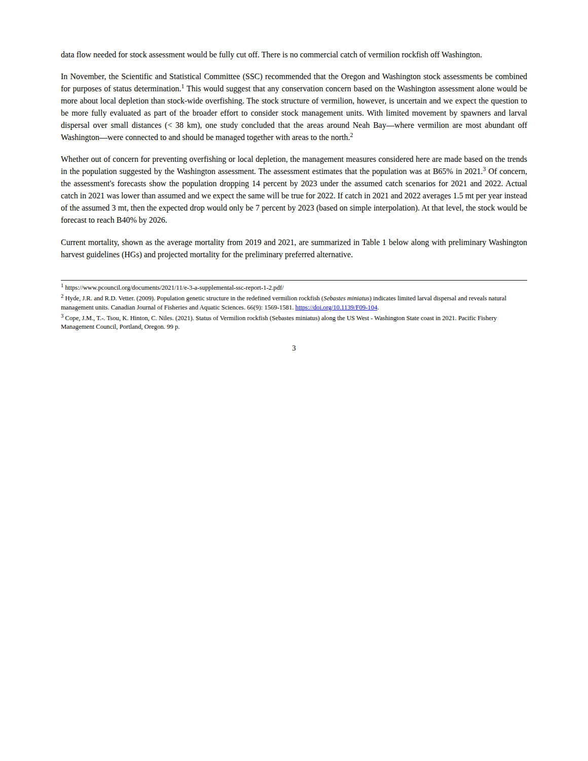data flow needed for stock assessment would be fully cut off. There is no commercial catch of vermilion rockfish off Washington.
In November, the Scientific and Statistical Committee (SSC) recommended that the Oregon and Washington stock assessments be combined for purposes of status determination.1 This would suggest that any conservation concern based on the Washington assessment alone would be more about local depletion than stock-wide overfishing. The stock structure of vermilion, however, is uncertain and we expect the question to be more fully evaluated as part of the broader effort to consider stock management units. With limited movement by spawners and larval dispersal over small distances (< 38 km), one study concluded that the areas around Neah Bay—where vermilion are most abundant off Washington—were connected to and should be managed together with areas to the north.2
Whether out of concern for preventing overfishing or local depletion, the management measures considered here are made based on the trends in the population suggested by the Washington assessment. The assessment estimates that the population was at B65% in 2021.3 Of concern, the assessment's forecasts show the population dropping 14 percent by 2023 under the assumed catch scenarios for 2021 and 2022. Actual catch in 2021 was lower than assumed and we expect the same will be true for 2022. If catch in 2021 and 2022 averages 1.5 mt per year instead of the assumed 3 mt, then the expected drop would only be 7 percent by 2023 (based on simple interpolation). At that level, the stock would be forecast to reach B40% by 2026.
Current mortality, shown as the average mortality from 2019 and 2021, are summarized in Table 1 below along with preliminary Washington harvest guidelines (HGs) and projected mortality for the preliminary preferred alternative.
1 https://www.pcouncil.org/documents/2021/11/e-3-a-supplemental-ssc-report-1-2.pdf/
2 Hyde, J.R. and R.D. Vetter. (2009). Population genetic structure in the redefined vermilion rockfish (Sebastes miniatus) indicates limited larval dispersal and reveals natural management units. Canadian Journal of Fisheries and Aquatic Sciences. 66(9): 1569-1581. https://doi.org/10.1139/F09-104.
3 Cope, J.M., T.-. Tsou, K. Hinton, C. Niles. (2021). Status of Vermilion rockfish (Sebastes miniatus) along the US West - Washington State coast in 2021. Pacific Fishery Management Council, Portland, Oregon. 99 p.
3